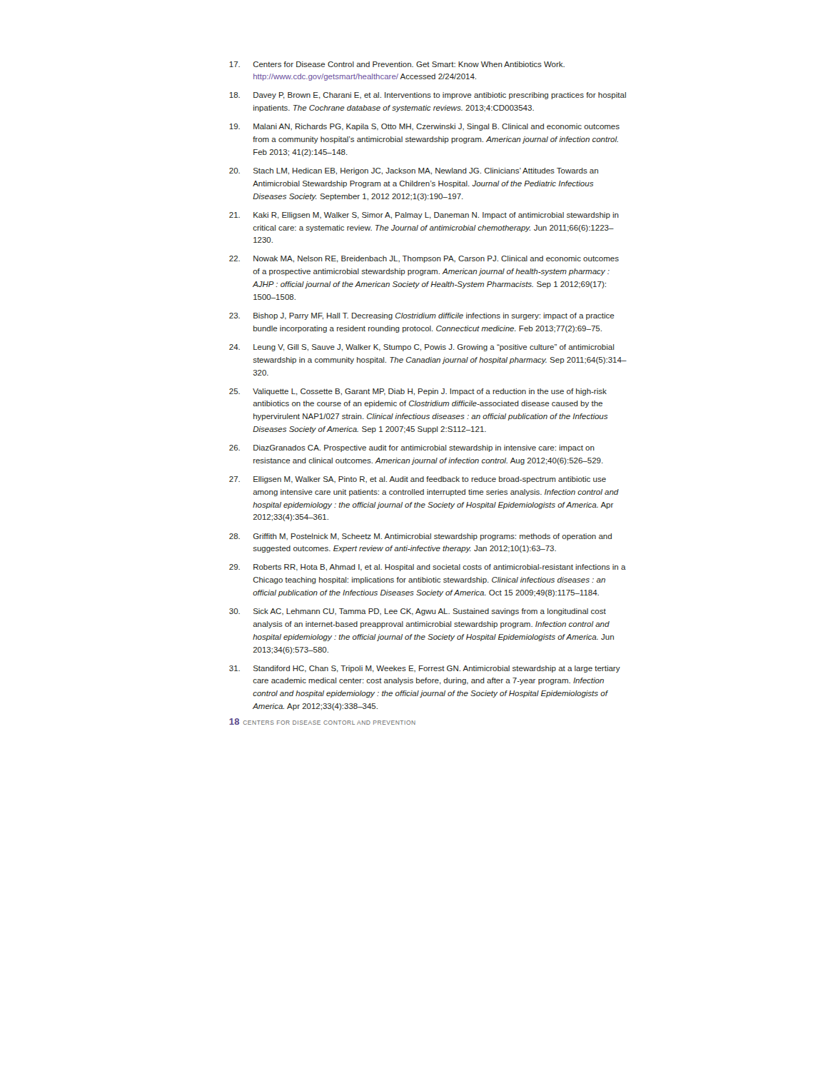17. Centers for Disease Control and Prevention. Get Smart: Know When Antibiotics Work. http://www.cdc.gov/getsmart/healthcare/ Accessed 2/24/2014.
18. Davey P, Brown E, Charani E, et al. Interventions to improve antibiotic prescribing practices for hospital inpatients. The Cochrane database of systematic reviews. 2013;4:CD003543.
19. Malani AN, Richards PG, Kapila S, Otto MH, Czerwinski J, Singal B. Clinical and economic outcomes from a community hospital’s antimicrobial stewardship program. American journal of infection control. Feb 2013; 41(2):145–148.
20. Stach LM, Hedican EB, Herigon JC, Jackson MA, Newland JG. Clinicians’ Attitudes Towards an Antimicrobial Stewardship Program at a Children’s Hospital. Journal of the Pediatric Infectious Diseases Society. September 1, 2012 2012;1(3):190–197.
21. Kaki R, Elligsen M, Walker S, Simor A, Palmay L, Daneman N. Impact of antimicrobial stewardship in critical care: a systematic review. The Journal of antimicrobial chemotherapy. Jun 2011;66(6):1223–1230.
22. Nowak MA, Nelson RE, Breidenbach JL, Thompson PA, Carson PJ. Clinical and economic outcomes of a prospective antimicrobial stewardship program. American journal of health-system pharmacy : AJHP : official journal of the American Society of Health-System Pharmacists. Sep 1 2012;69(17): 1500–1508.
23. Bishop J, Parry MF, Hall T. Decreasing Clostridium difficile infections in surgery: impact of a practice bundle incorporating a resident rounding protocol. Connecticut medicine. Feb 2013;77(2):69–75.
24. Leung V, Gill S, Sauve J, Walker K, Stumpo C, Powis J. Growing a “positive culture” of antimicrobial stewardship in a community hospital. The Canadian journal of hospital pharmacy. Sep 2011;64(5):314–320.
25. Valiquette L, Cossette B, Garant MP, Diab H, Pepin J. Impact of a reduction in the use of high-risk antibiotics on the course of an epidemic of Clostridium difficile-associated disease caused by the hypervirulent NAP1/027 strain. Clinical infectious diseases : an official publication of the Infectious Diseases Society of America. Sep 1 2007;45 Suppl 2:S112–121.
26. DiazGranados CA. Prospective audit for antimicrobial stewardship in intensive care: impact on resistance and clinical outcomes. American journal of infection control. Aug 2012;40(6):526–529.
27. Elligsen M, Walker SA, Pinto R, et al. Audit and feedback to reduce broad-spectrum antibiotic use among intensive care unit patients: a controlled interrupted time series analysis. Infection control and hospital epidemiology : the official journal of the Society of Hospital Epidemiologists of America. Apr 2012;33(4):354–361.
28. Griffith M, Postelnick M, Scheetz M. Antimicrobial stewardship programs: methods of operation and suggested outcomes. Expert review of anti-infective therapy. Jan 2012;10(1):63–73.
29. Roberts RR, Hota B, Ahmad I, et al. Hospital and societal costs of antimicrobial-resistant infections in a Chicago teaching hospital: implications for antibiotic stewardship. Clinical infectious diseases : an official publication of the Infectious Diseases Society of America. Oct 15 2009;49(8):1175–1184.
30. Sick AC, Lehmann CU, Tamma PD, Lee CK, Agwu AL. Sustained savings from a longitudinal cost analysis of an internet-based preapproval antimicrobial stewardship program. Infection control and hospital epidemiology : the official journal of the Society of Hospital Epidemiologists of America. Jun 2013;34(6):573–580.
31. Standiford HC, Chan S, Tripoli M, Weekes E, Forrest GN. Antimicrobial stewardship at a large tertiary care academic medical center: cost analysis before, during, and after a 7-year program. Infection control and hospital epidemiology : the official journal of the Society of Hospital Epidemiologists of America. Apr 2012;33(4):338–345.
18 CENTERS FOR DISEASE CONTORL AND PREVENTION